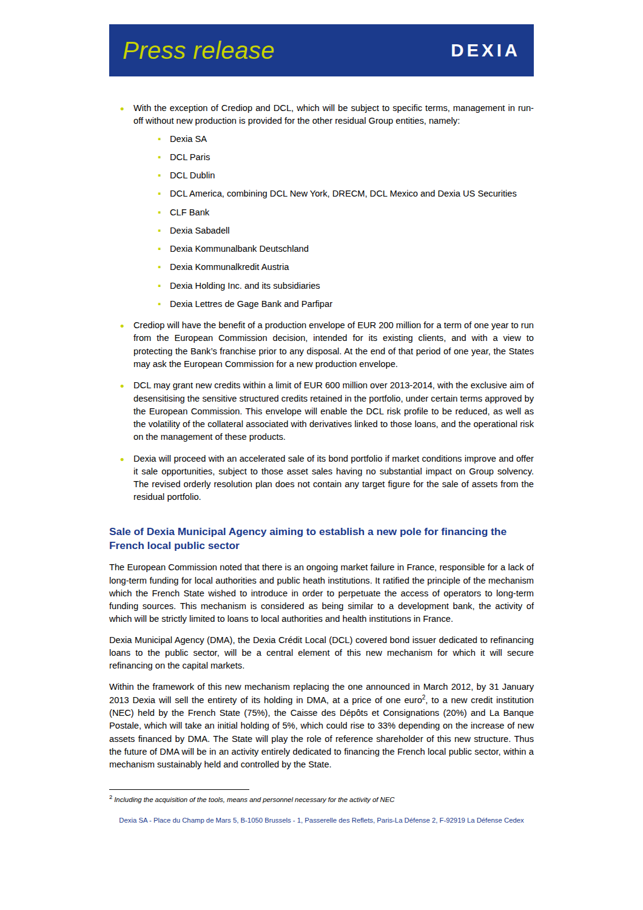Press release DEXIA
With the exception of Crediop and DCL, which will be subject to specific terms, management in run-off without new production is provided for the other residual Group entities, namely:
Dexia SA
DCL Paris
DCL Dublin
DCL America, combining DCL New York, DRECM, DCL Mexico and Dexia US Securities
CLF Bank
Dexia Sabadell
Dexia Kommunalbank Deutschland
Dexia Kommunalkredit Austria
Dexia Holding Inc. and its subsidiaries
Dexia Lettres de Gage Bank and Parfipar
Crediop will have the benefit of a production envelope of EUR 200 million for a term of one year to run from the European Commission decision, intended for its existing clients, and with a view to protecting the Bank’s franchise prior to any disposal. At the end of that period of one year, the States may ask the European Commission for a new production envelope.
DCL may grant new credits within a limit of EUR 600 million over 2013-2014, with the exclusive aim of desensitising the sensitive structured credits retained in the portfolio, under certain terms approved by the European Commission. This envelope will enable the DCL risk profile to be reduced, as well as the volatility of the collateral associated with derivatives linked to those loans, and the operational risk on the management of these products.
Dexia will proceed with an accelerated sale of its bond portfolio if market conditions improve and offer it sale opportunities, subject to those asset sales having no substantial impact on Group solvency. The revised orderly resolution plan does not contain any target figure for the sale of assets from the residual portfolio.
Sale of Dexia Municipal Agency aiming to establish a new pole for financing the French local public sector
The European Commission noted that there is an ongoing market failure in France, responsible for a lack of long-term funding for local authorities and public heath institutions. It ratified the principle of the mechanism which the French State wished to introduce in order to perpetuate the access of operators to long-term funding sources. This mechanism is considered as being similar to a development bank, the activity of which will be strictly limited to loans to local authorities and health institutions in France.
Dexia Municipal Agency (DMA), the Dexia Crédit Local (DCL) covered bond issuer dedicated to refinancing loans to the public sector, will be a central element of this new mechanism for which it will secure refinancing on the capital markets.
Within the framework of this new mechanism replacing the one announced in March 2012, by 31 January 2013 Dexia will sell the entirety of its holding in DMA, at a price of one euro2, to a new credit institution (NEC) held by the French State (75%), the Caisse des Dépôts et Consignations (20%) and La Banque Postale, which will take an initial holding of 5%, which could rise to 33% depending on the increase of new assets financed by DMA. The State will play the role of reference shareholder of this new structure. Thus the future of DMA will be in an activity entirely dedicated to financing the French local public sector, within a mechanism sustainably held and controlled by the State.
2 Including the acquisition of the tools, means and personnel necessary for the activity of NEC
Dexia SA - Place du Champ de Mars 5, B-1050 Brussels - 1, Passerelle des Reflets, Paris-La Défense 2, F-92919 La Défense Cedex